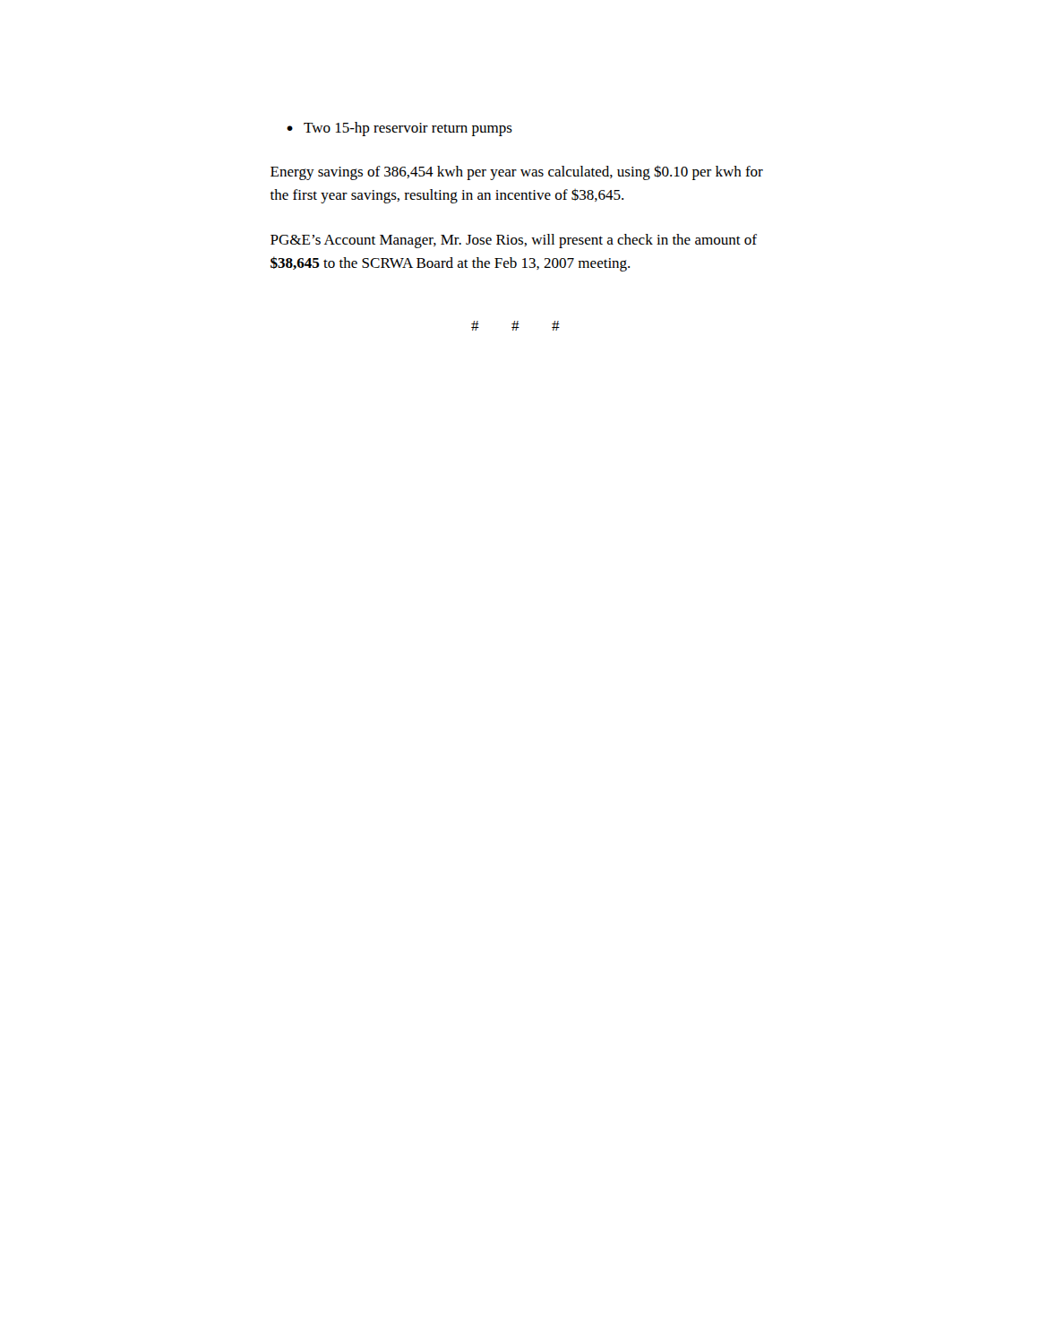Two 15-hp reservoir return pumps
Energy savings of 386,454 kwh per year was calculated, using $0.10 per kwh for the first year savings, resulting in an incentive of $38,645.
PG&E’s Account Manager, Mr. Jose Rios, will present a check in the amount of $38,645 to the SCRWA Board at the Feb 13, 2007 meeting.
# # #